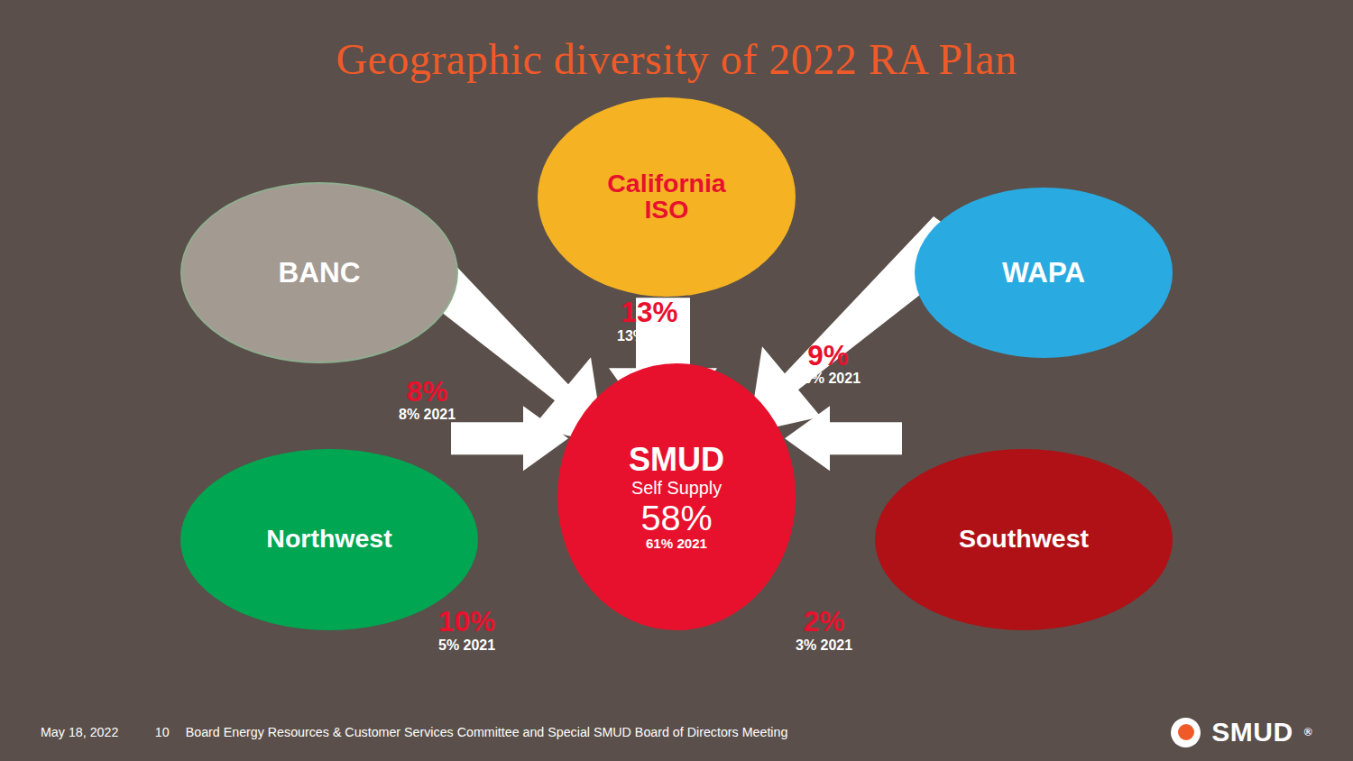Geographic diversity of 2022 RA Plan
BANC
California
ISO
WAPA
Northwest
Southwest
SMUD
Self Supply
58%
61% 2021
8% 8% 2021
13% 13% 2021
9% 10% 2021
10% 5% 2021
2% 3% 2021
May 18, 2022 10 Board Energy Resources & Customer Services Committee and Special SMUD Board of Directors Meeting SMUD®